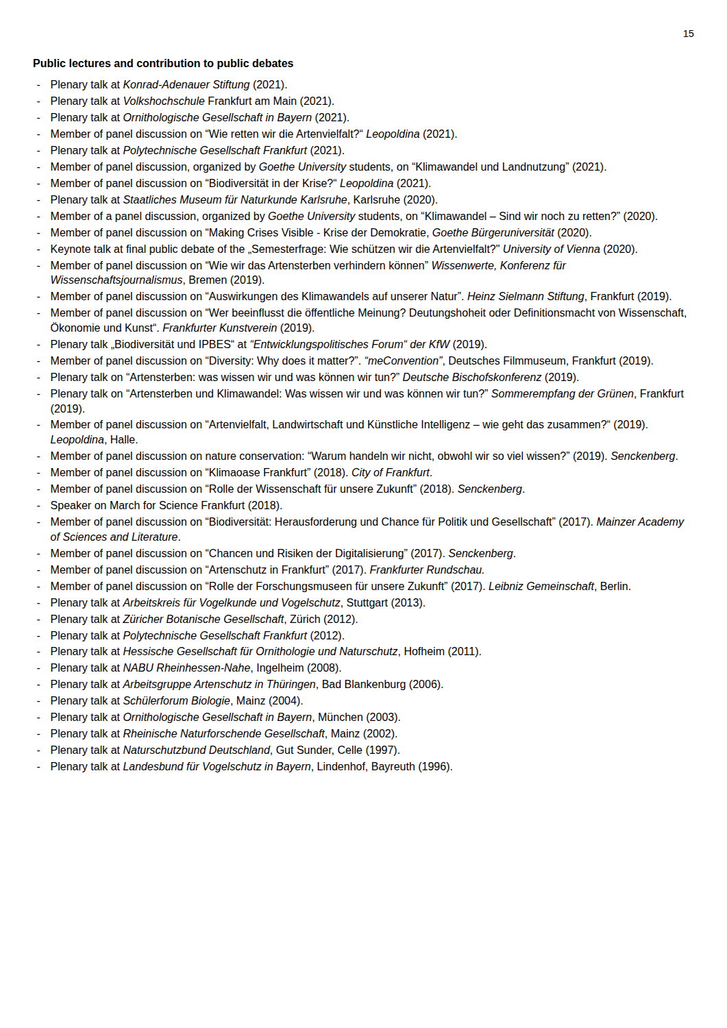15
Public lectures and contribution to public debates
Plenary talk at Konrad-Adenauer Stiftung (2021).
Plenary talk at Volkshochschule Frankfurt am Main (2021).
Plenary talk at Ornithologische Gesellschaft in Bayern (2021).
Member of panel discussion on “Wie retten wir die Artenvielfalt?“ Leopoldina (2021).
Plenary talk at Polytechnische Gesellschaft Frankfurt (2021).
Member of panel discussion, organized by Goethe University students, on “Klimawandel und Landnutzung” (2021).
Member of panel discussion on “Biodiversität in der Krise?“ Leopoldina (2021).
Plenary talk at Staatliches Museum für Naturkunde Karlsruhe, Karlsruhe (2020).
Member of a panel discussion, organized by Goethe University students, on “Klimawandel – Sind wir noch zu retten?” (2020).
Member of panel discussion on “Making Crises Visible - Krise der Demokratie, Goethe Bürgeruniversität (2020).
Keynote talk at final public debate of the „Semesterfrage: Wie schützen wir die Artenvielfalt?" University of Vienna (2020).
Member of panel discussion on “Wie wir das Artensterben verhindern können” Wissenwerte, Konferenz für Wissenschaftsjournalismus, Bremen (2019).
Member of panel discussion on “Auswirkungen des Klimawandels auf unserer Natur”. Heinz Sielmann Stiftung, Frankfurt (2019).
Member of panel discussion on “Wer beeinflusst die öffentliche Meinung? Deutungshoheit oder Definitionsmacht von Wissenschaft, Ökonomie und Kunst“. Frankfurter Kunstverein (2019).
Plenary talk „Biodiversität und IPBES“ at “Entwicklungspolitisches Forum“ der KfW (2019).
Member of panel discussion on “Diversity: Why does it matter?”. “meConvention”, Deutsches Filmmuseum, Frankfurt (2019).
Plenary talk on “Artensterben: was wissen wir und was können wir tun?” Deutsche Bischofskonferenz (2019).
Plenary talk on “Artensterben und Klimawandel: Was wissen wir und was können wir tun?” Sommerempfang der Grünen, Frankfurt (2019).
Member of panel discussion on “Artenvielfalt, Landwirtschaft und Künstliche Intelligenz – wie geht das zusammen?“ (2019). Leopoldina, Halle.
Member of panel discussion on nature conservation: “Warum handeln wir nicht, obwohl wir so viel wissen?” (2019). Senckenberg.
Member of panel discussion on “Klimaoase Frankfurt” (2018). City of Frankfurt.
Member of panel discussion on “Rolle der Wissenschaft für unsere Zukunft” (2018). Senckenberg.
Speaker on March for Science Frankfurt (2018).
Member of panel discussion on “Biodiversität: Herausforderung und Chance für Politik und Gesellschaft” (2017). Mainzer Academy of Sciences and Literature.
Member of panel discussion on “Chancen und Risiken der Digitalisierung” (2017). Senckenberg.
Member of panel discussion on “Artenschutz in Frankfurt” (2017). Frankfurter Rundschau.
Member of panel discussion on “Rolle der Forschungsmuseen für unsere Zukunft” (2017). Leibniz Gemeinschaft, Berlin.
Plenary talk at Arbeitskreis für Vogelkunde und Vogelschutz, Stuttgart (2013).
Plenary talk at Züricher Botanische Gesellschaft, Zürich (2012).
Plenary talk at Polytechnische Gesellschaft Frankfurt (2012).
Plenary talk at Hessische Gesellschaft für Ornithologie und Naturschutz, Hofheim (2011).
Plenary talk at NABU Rheinhessen-Nahe, Ingelheim (2008).
Plenary talk at Arbeitsgruppe Artenschutz in Thüringen, Bad Blankenburg (2006).
Plenary talk at Schülerforum Biologie, Mainz (2004).
Plenary talk at Ornithologische Gesellschaft in Bayern, München (2003).
Plenary talk at Rheinische Naturforschende Gesellschaft, Mainz (2002).
Plenary talk at Naturschutzbund Deutschland, Gut Sunder, Celle (1997).
Plenary talk at Landesbund für Vogelschutz in Bayern, Lindenhof, Bayreuth (1996).